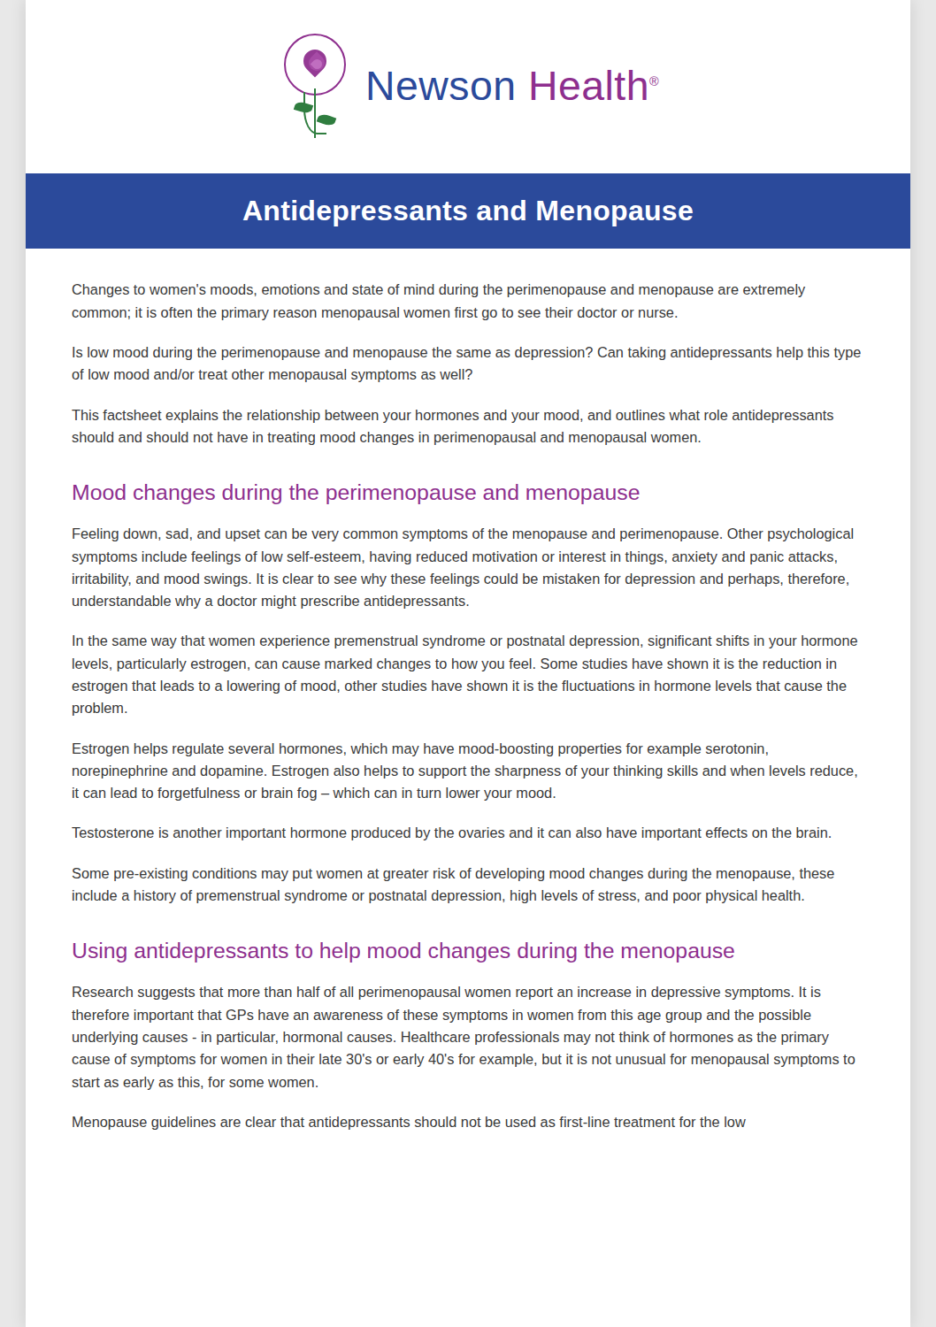Newson Health®
Antidepressants and Menopause
Changes to women's moods, emotions and state of mind during the perimenopause and menopause are extremely common; it is often the primary reason menopausal women first go to see their doctor or nurse.
Is low mood during the perimenopause and menopause the same as depression? Can taking antidepressants help this type of low mood and/or treat other menopausal symptoms as well?
This factsheet explains the relationship between your hormones and your mood, and outlines what role antidepressants should and should not have in treating mood changes in perimenopausal and menopausal women.
Mood changes during the perimenopause and menopause
Feeling down, sad, and upset can be very common symptoms of the menopause and perimenopause. Other psychological symptoms include feelings of low self-esteem, having reduced motivation or interest in things, anxiety and panic attacks, irritability, and mood swings. It is clear to see why these feelings could be mistaken for depression and perhaps, therefore, understandable why a doctor might prescribe antidepressants.
In the same way that women experience premenstrual syndrome or postnatal depression, significant shifts in your hormone levels, particularly estrogen, can cause marked changes to how you feel. Some studies have shown it is the reduction in estrogen that leads to a lowering of mood, other studies have shown it is the fluctuations in hormone levels that cause the problem.
Estrogen helps regulate several hormones, which may have mood-boosting properties for example serotonin, norepinephrine and dopamine. Estrogen also helps to support the sharpness of your thinking skills and when levels reduce, it can lead to forgetfulness or brain fog – which can in turn lower your mood.
Testosterone is another important hormone produced by the ovaries and it can also have important effects on the brain.
Some pre-existing conditions may put women at greater risk of developing mood changes during the menopause, these include a history of premenstrual syndrome or postnatal depression, high levels of stress, and poor physical health.
Using antidepressants to help mood changes during the menopause
Research suggests that more than half of all perimenopausal women report an increase in depressive symptoms. It is therefore important that GPs have an awareness of these symptoms in women from this age group and the possible underlying causes - in particular, hormonal causes. Healthcare professionals may not think of hormones as the primary cause of symptoms for women in their late 30's or early 40's for example, but it is not unusual for menopausal symptoms to start as early as this, for some women.
Menopause guidelines are clear that antidepressants should not be used as first-line treatment for the low